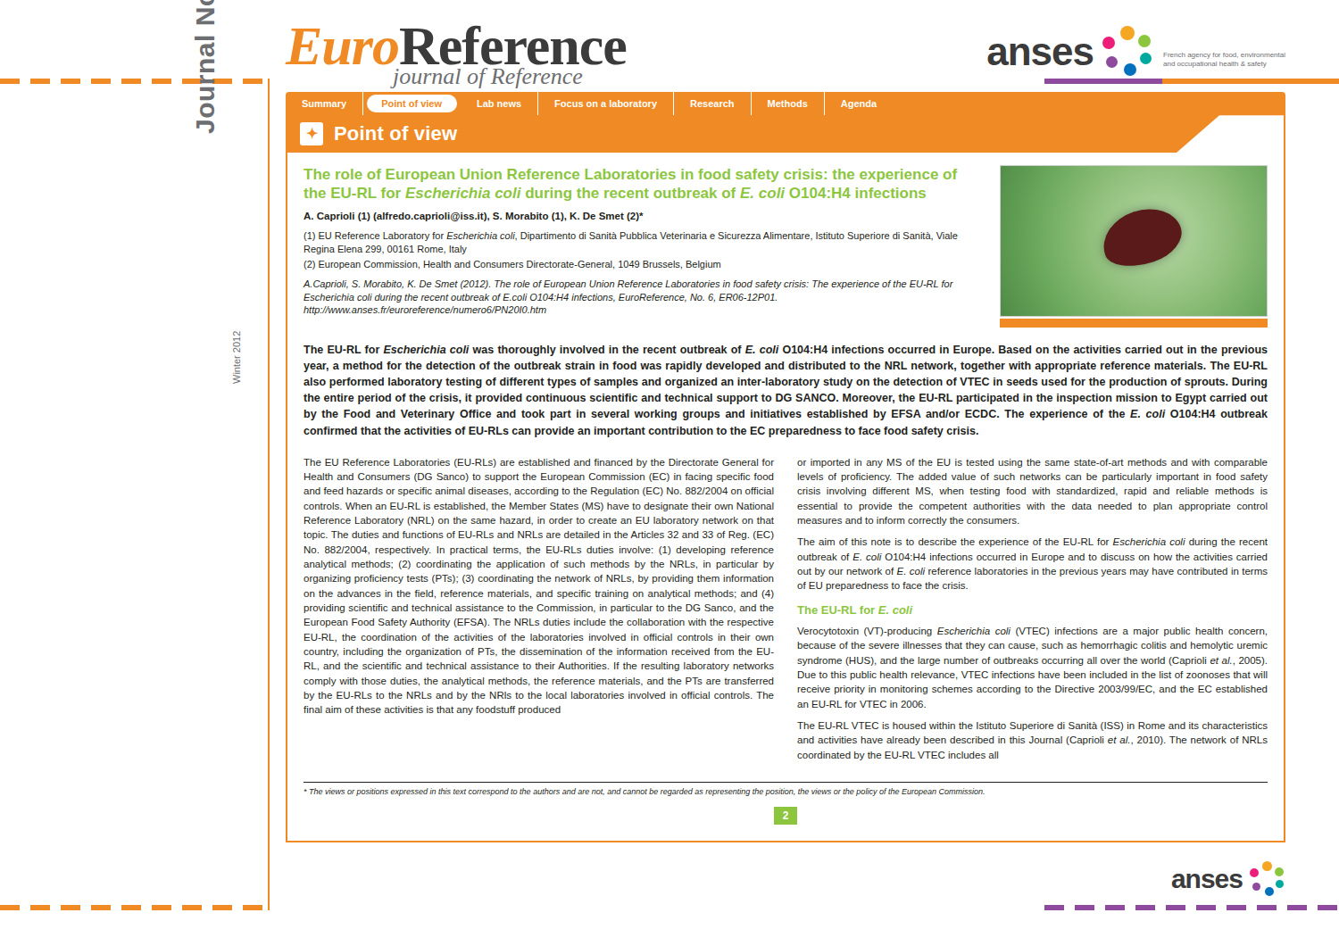Journal No. 6
Winter 2012
Euro Reference
journal of Reference
anses
French agency for food, environmental
and occupational health & safety
Summary Point of view Lab news Focus on a laboratory Research Methods Agenda
✦
Point of view
The role of European Union Reference Laboratories in food safety crisis: the experience of the EU-RL for Escherichia coli during the recent outbreak of E. coli O104:H4 infections
A. Caprioli (1) (alfredo.caprioli@iss.it), S. Morabito (1), K. De Smet (2)*
(1) EU Reference Laboratory for Escherichia coli, Dipartimento di Sanità Pubblica Veterinaria e Sicurezza Alimentare, Istituto Superiore di Sanità, Viale Regina Elena 299, 00161 Rome, Italy
(2) European Commission, Health and Consumers Directorate-General, 1049 Brussels, Belgium
A.Caprioli, S. Morabito, K. De Smet (2012). The role of European Union Reference Laboratories in food safety crisis: The experience of the EU-RL for Escherichia coli during the recent outbreak of E.coli O104:H4 infections, EuroReference, No. 6, ER06-12P01. http://www.anses.fr/euroreference/numero6/PN20I0.htm
The EU-RL for Escherichia coli was thoroughly involved in the recent outbreak of E. coli O104:H4 infections occurred in Europe. Based on the activities carried out in the previous year, a method for the detection of the outbreak strain in food was rapidly developed and distributed to the NRL network, together with appropriate reference materials. The EU-RL also performed laboratory testing of different types of samples and organized an inter-laboratory study on the detection of VTEC in seeds used for the production of sprouts. During the entire period of the crisis, it provided continuous scientific and technical support to DG SANCO. Moreover, the EU-RL participated in the inspection mission to Egypt carried out by the Food and Veterinary Office and took part in several working groups and initiatives established by EFSA and/or ECDC. The experience of the E. coli O104:H4 outbreak confirmed that the activities of EU-RLs can provide an important contribution to the EC preparedness to face food safety crisis.
The EU Reference Laboratories (EU-RLs) are established and financed by the Directorate General for Health and Consumers (DG Sanco) to support the European Commission (EC) in facing specific food and feed hazards or specific animal diseases, according to the Regulation (EC) No. 882/2004 on official controls. When an EU-RL is established, the Member States (MS) have to designate their own National Reference Laboratory (NRL) on the same hazard, in order to create an EU laboratory network on that topic. The duties and functions of EU-RLs and NRLs are detailed in the Articles 32 and 33 of Reg. (EC) No. 882/2004, respectively. In practical terms, the EU-RLs duties involve: (1) developing reference analytical methods; (2) coordinating the application of such methods by the NRLs, in particular by organizing proficiency tests (PTs); (3) coordinating the network of NRLs, by providing them information on the advances in the field, reference materials, and specific training on analytical methods; and (4) providing scientific and technical assistance to the Commission, in particular to the DG Sanco, and the European Food Safety Authority (EFSA). The NRLs duties include the collaboration with the respective EU-RL, the coordination of the activities of the laboratories involved in official controls in their own country, including the organization of PTs, the dissemination of the information received from the EU-RL, and the scientific and technical assistance to their Authorities. If the resulting laboratory networks comply with those duties, the analytical methods, the reference materials, and the PTs are transferred by the EU-RLs to the NRLs and by the NRls to the local laboratories involved in official controls. The final aim of these activities is that any foodstuff produced
or imported in any MS of the EU is tested using the same state-of-art methods and with comparable levels of proficiency. The added value of such networks can be particularly important in food safety crisis involving different MS, when testing food with standardized, rapid and reliable methods is essential to provide the competent authorities with the data needed to plan appropriate control measures and to inform correctly the consumers.
The aim of this note is to describe the experience of the EU-RL for Escherichia coli during the recent outbreak of E. coli O104:H4 infections occurred in Europe and to discuss on how the activities carried out by our network of E. coli reference laboratories in the previous years may have contributed in terms of EU preparedness to face the crisis.
The EU-RL for E. coli
Verocytotoxin (VT)-producing Escherichia coli (VTEC) infections are a major public health concern, because of the severe illnesses that they can cause, such as hemorrhagic colitis and hemolytic uremic syndrome (HUS), and the large number of outbreaks occurring all over the world (Caprioli et al., 2005). Due to this public health relevance, VTEC infections have been included in the list of zoonoses that will receive priority in monitoring schemes according to the Directive 2003/99/EC, and the EC established an EU-RL for VTEC in 2006.
The EU-RL VTEC is housed within the Istituto Superiore di Sanità (ISS) in Rome and its characteristics and activities have already been described in this Journal (Caprioli et al., 2010). The network of NRLs coordinated by the EU-RL VTEC includes all
* The views or positions expressed in this text correspond to the authors and are not, and cannot be regarded as representing the position, the views or the policy of the European Commission.
2
anses